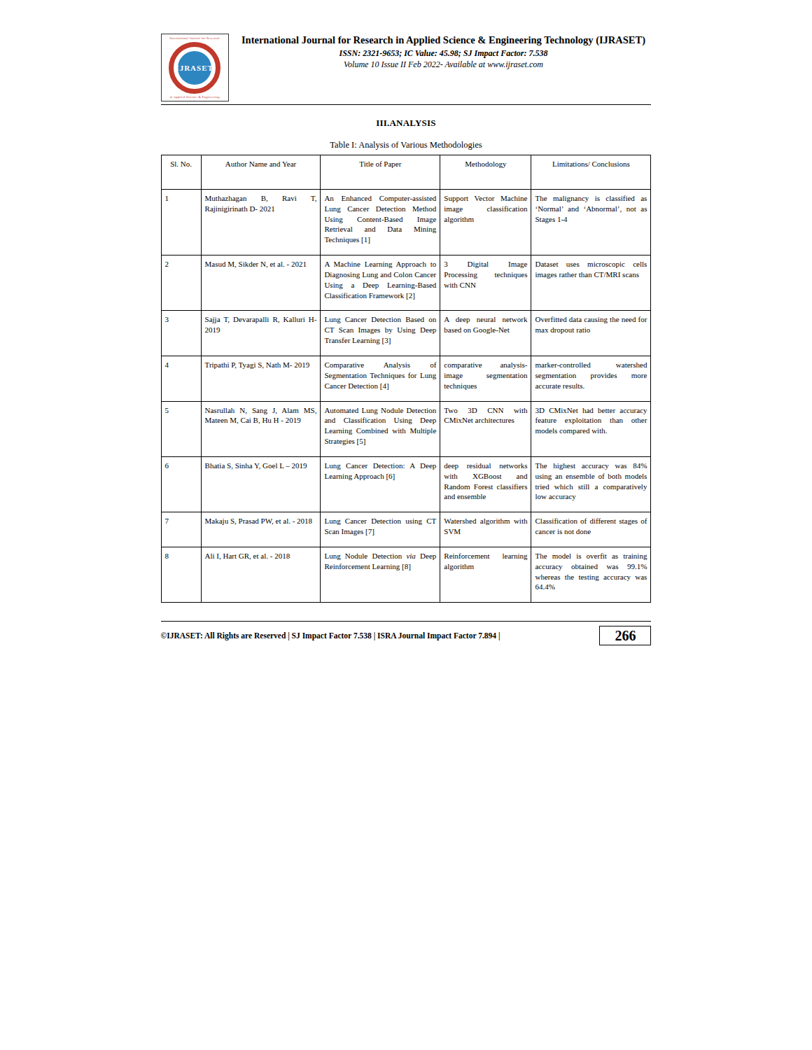International Journal for Research
IJRASET
in Applied Science & Engineering
International Journal for Research in Applied Science & Engineering Technology (IJRASET)
ISSN: 2321-9653; IC Value: 45.98; SJ Impact Factor: 7.538
Volume 10 Issue II Feb 2022- Available at www.ijraset.com
III.ANALYSIS
Table I: Analysis of Various Methodologies
| Sl. No. | Author Name and Year | Title of Paper | Methodology | Limitations/ Conclusions |
| --- | --- | --- | --- | --- |
| 1 | Muthazhagan B, Ravi T, Rajinigirinath D- 2021 | An Enhanced Computer-assisted Lung Cancer Detection Method Using Content-Based Image Retrieval and Data Mining Techniques [1] | Support Vector Machine image classification algorithm | The malignancy is classified as ‘Normal’ and ‘Abnormal’, not as Stages 1-4 |
| 2 | Masud M, Sikder N, et al. - 2021 | A Machine Learning Approach to Diagnosing Lung and Colon Cancer Using a Deep Learning-Based Classification Framework [2] | 3 Digital Image Processing techniques with CNN | Dataset uses microscopic cells images rather than CT/MRI scans |
| 3 | Sajja T, Devarapalli R, Kalluri H- 2019 | Lung Cancer Detection Based on CT Scan Images by Using Deep Transfer Learning [3] | A deep neural network based on Google-Net | Overfitted data causing the need for max dropout ratio |
| 4 | Tripathi P, Tyagi S, Nath M- 2019 | Comparative Analysis of Segmentation Techniques for Lung Cancer Detection [4] | comparative analysis- image segmentation techniques | marker-controlled watershed segmentation provides more accurate results. |
| 5 | Nasrullah N, Sang J, Alam MS, Mateen M, Cai B, Hu H - 2019 | Automated Lung Nodule Detection and Classification Using Deep Learning Combined with Multiple Strategies [5] | Two 3D CNN with CMixNet architectures | 3D CMixNet had better accuracy feature exploitation than other models compared with. |
| 6 | Bhatia S, Sinha Y, Goel L – 2019 | Lung Cancer Detection: A Deep Learning Approach [6] | deep residual networks with XGBoost and Random Forest classifiers and ensemble | The highest accuracy was 84% using an ensemble of both models tried which still a comparatively low accuracy |
| 7 | Makaju S, Prasad PW, et al. - 2018 | Lung Cancer Detection using CT Scan Images [7] | Watershed algorithm with SVM | Classification of different stages of cancer is not done |
| 8 | Ali I, Hart GR, et al. - 2018 | Lung Nodule Detection via Deep Reinforcement Learning [8] | Reinforcement learning algorithm | The model is overfit as training accuracy obtained was 99.1% whereas the testing accuracy was 64.4% |
©IJRASET: All Rights are Reserved | SJ Impact Factor 7.538 | ISRA Journal Impact Factor 7.894 |
266